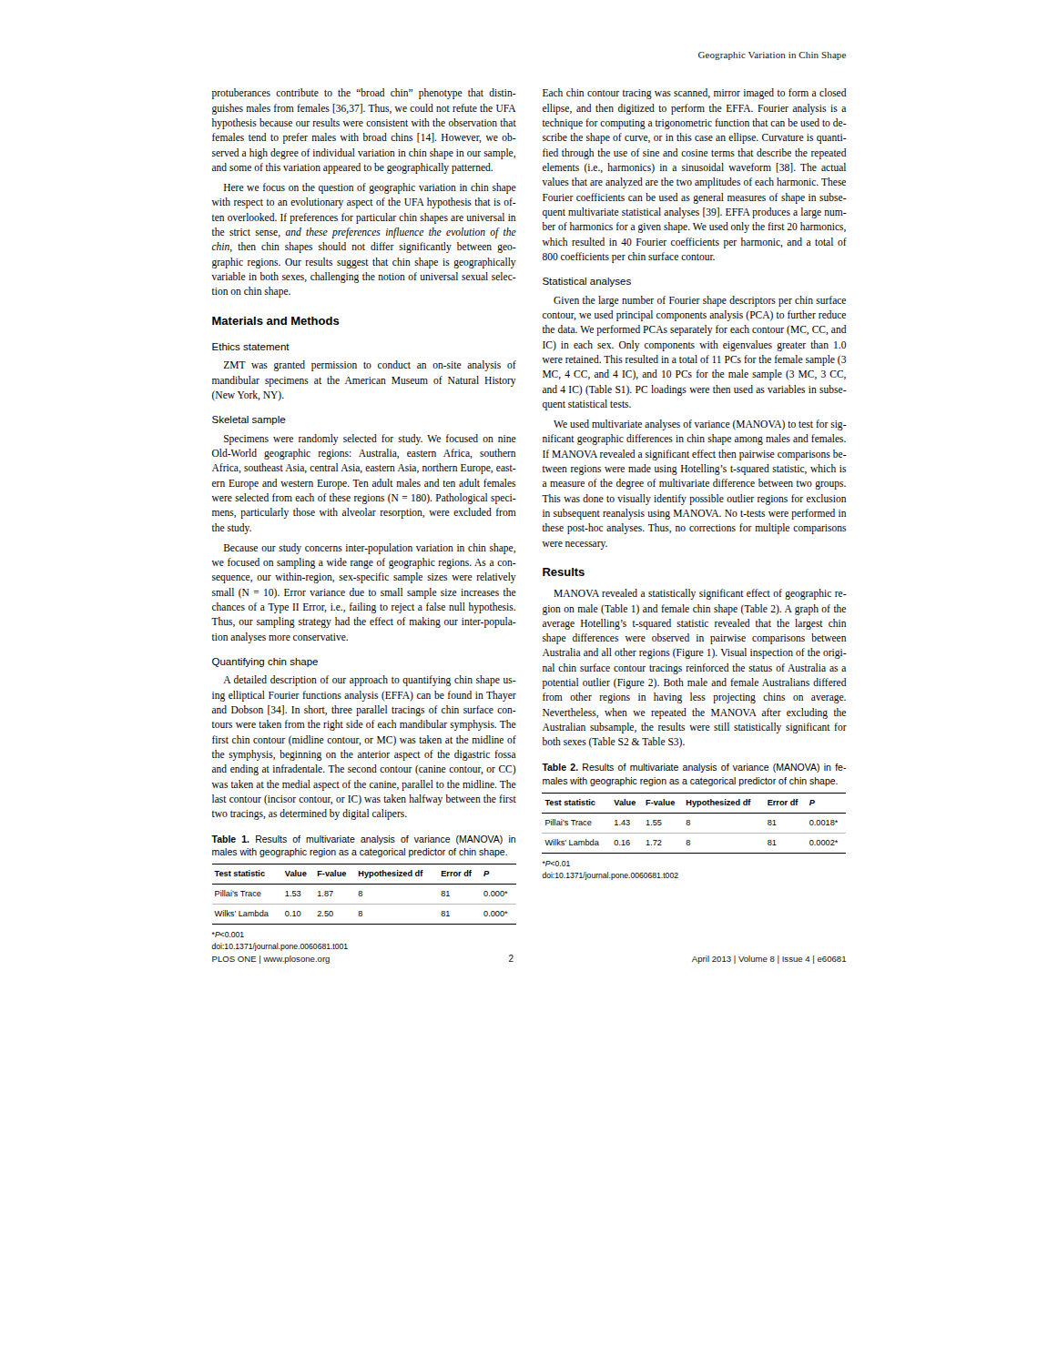Geographic Variation in Chin Shape
protuberances contribute to the “broad chin” phenotype that distinguishes males from females [36,37]. Thus, we could not refute the UFA hypothesis because our results were consistent with the observation that females tend to prefer males with broad chins [14]. However, we observed a high degree of individual variation in chin shape in our sample, and some of this variation appeared to be geographically patterned.
Here we focus on the question of geographic variation in chin shape with respect to an evolutionary aspect of the UFA hypothesis that is often overlooked. If preferences for particular chin shapes are universal in the strict sense, and these preferences influence the evolution of the chin, then chin shapes should not differ significantly between geographic regions. Our results suggest that chin shape is geographically variable in both sexes, challenging the notion of universal sexual selection on chin shape.
Materials and Methods
Ethics statement
ZMT was granted permission to conduct an on-site analysis of mandibular specimens at the American Museum of Natural History (New York, NY).
Skeletal sample
Specimens were randomly selected for study. We focused on nine Old-World geographic regions: Australia, eastern Africa, southern Africa, southeast Asia, central Asia, eastern Asia, northern Europe, eastern Europe and western Europe. Ten adult males and ten adult females were selected from each of these regions (N = 180). Pathological specimens, particularly those with alveolar resorption, were excluded from the study.
Because our study concerns inter-population variation in chin shape, we focused on sampling a wide range of geographic regions. As a consequence, our within-region, sex-specific sample sizes were relatively small (N = 10). Error variance due to small sample size increases the chances of a Type II Error, i.e., failing to reject a false null hypothesis. Thus, our sampling strategy had the effect of making our inter-population analyses more conservative.
Quantifying chin shape
A detailed description of our approach to quantifying chin shape using elliptical Fourier functions analysis (EFFA) can be found in Thayer and Dobson [34]. In short, three parallel tracings of chin surface contours were taken from the right side of each mandibular symphysis. The first chin contour (midline contour, or MC) was taken at the midline of the symphysis, beginning on the anterior aspect of the digastric fossa and ending at infradentale. The second contour (canine contour, or CC) was taken at the medial aspect of the canine, parallel to the midline. The last contour (incisor contour, or IC) was taken halfway between the first two tracings, as determined by digital calipers.
Table 1. Results of multivariate analysis of variance (MANOVA) in males with geographic region as a categorical predictor of chin shape.
| Test statistic | Value | F-value | Hypothesized df | Error df | P |
| --- | --- | --- | --- | --- | --- |
| Pillai’s Trace | 1.53 | 1.87 | 8 | 81 | 0.000* |
| Wilks’ Lambda | 0.10 | 2.50 | 8 | 81 | 0.000* |
*P<0.001 doi:10.1371/journal.pone.0060681.t001
Each chin contour tracing was scanned, mirror imaged to form a closed ellipse, and then digitized to perform the EFFA. Fourier analysis is a technique for computing a trigonometric function that can be used to describe the shape of curve, or in this case an ellipse. Curvature is quantified through the use of sine and cosine terms that describe the repeated elements (i.e., harmonics) in a sinusoidal waveform [38]. The actual values that are analyzed are the two amplitudes of each harmonic. These Fourier coefficients can be used as general measures of shape in subsequent multivariate statistical analyses [39]. EFFA produces a large number of harmonics for a given shape. We used only the first 20 harmonics, which resulted in 40 Fourier coefficients per harmonic, and a total of 800 coefficients per chin surface contour.
Statistical analyses
Given the large number of Fourier shape descriptors per chin surface contour, we used principal components analysis (PCA) to further reduce the data. We performed PCAs separately for each contour (MC, CC, and IC) in each sex. Only components with eigenvalues greater than 1.0 were retained. This resulted in a total of 11 PCs for the female sample (3 MC, 4 CC, and 4 IC), and 10 PCs for the male sample (3 MC, 3 CC, and 4 IC) (Table S1). PC loadings were then used as variables in subsequent statistical tests.
We used multivariate analyses of variance (MANOVA) to test for significant geographic differences in chin shape among males and females. If MANOVA revealed a significant effect then pairwise comparisons between regions were made using Hotelling’s t-squared statistic, which is a measure of the degree of multivariate difference between two groups. This was done to visually identify possible outlier regions for exclusion in subsequent reanalysis using MANOVA. No t-tests were performed in these post-hoc analyses. Thus, no corrections for multiple comparisons were necessary.
Results
MANOVA revealed a statistically significant effect of geographic region on male (Table 1) and female chin shape (Table 2). A graph of the average Hotelling’s t-squared statistic revealed that the largest chin shape differences were observed in pairwise comparisons between Australia and all other regions (Figure 1). Visual inspection of the original chin surface contour tracings reinforced the status of Australia as a potential outlier (Figure 2). Both male and female Australians differed from other regions in having less projecting chins on average. Nevertheless, when we repeated the MANOVA after excluding the Australian subsample, the results were still statistically significant for both sexes (Table S2 & Table S3).
Table 2. Results of multivariate analysis of variance (MANOVA) in females with geographic region as a categorical predictor of chin shape.
| Test statistic | Value | F-value | Hypothesized df | Error df | P |
| --- | --- | --- | --- | --- | --- |
| Pillai’s Trace | 1.43 | 1.55 | 8 | 81 | 0.0018* |
| Wilks’ Lambda | 0.16 | 1.72 | 8 | 81 | 0.0002* |
*P<0.01 doi:10.1371/journal.pone.0060681.t002
PLOS ONE | www.plosone.org
2
April 2013 | Volume 8 | Issue 4 | e60681